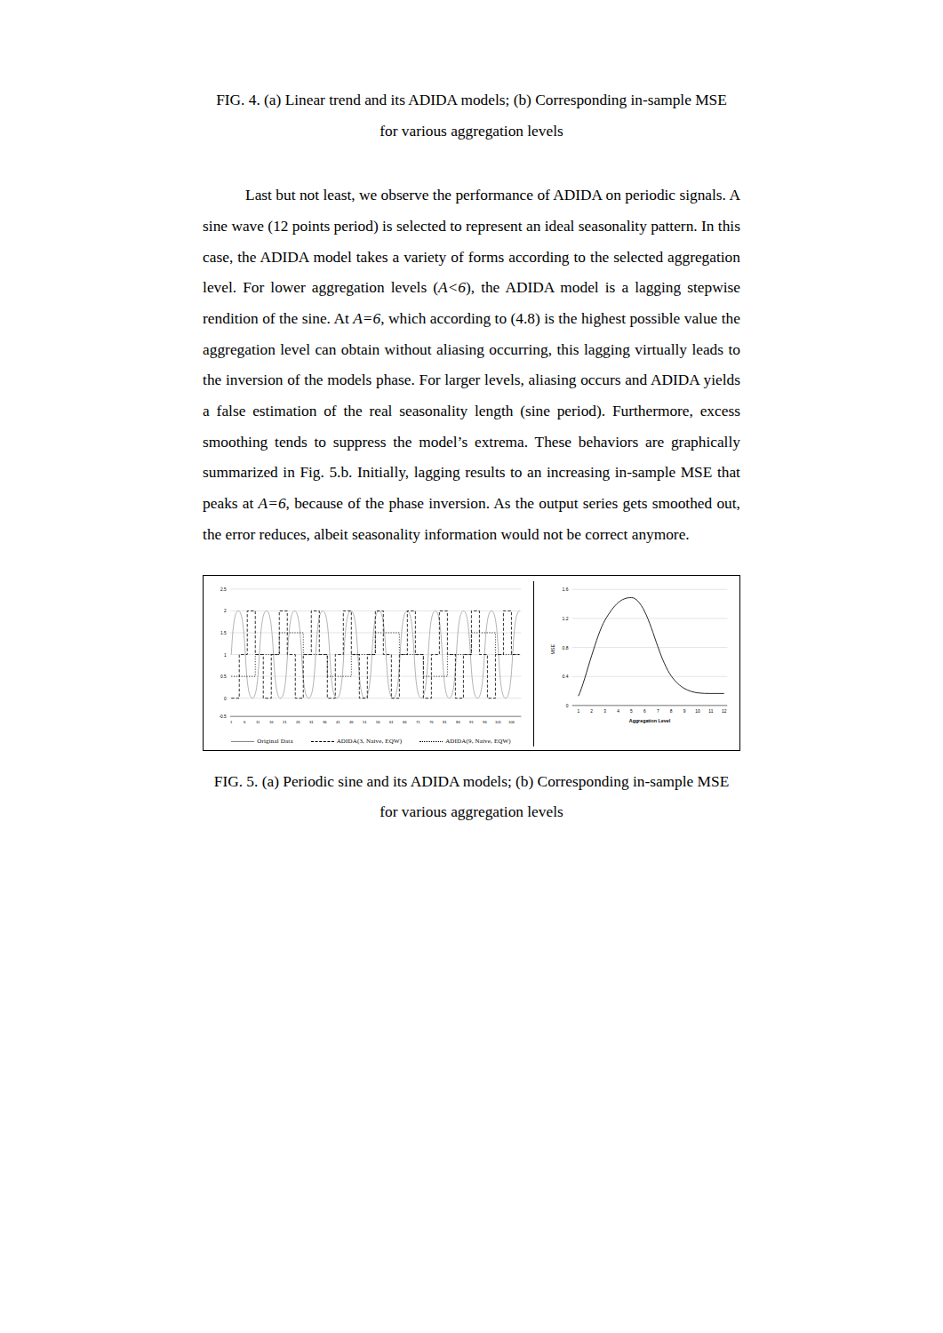FIG. 4. (a) Linear trend and its ADIDA models; (b) Corresponding in-sample MSE
for various aggregation levels
Last but not least, we observe the performance of ADIDA on periodic signals. A sine wave (12 points period) is selected to represent an ideal seasonality pattern. In this case, the ADIDA model takes a variety of forms according to the selected aggregation level. For lower aggregation levels (A<6), the ADIDA model is a lagging stepwise rendition of the sine. At A=6, which according to (4.8) is the highest possible value the aggregation level can obtain without aliasing occurring, this lagging virtually leads to the inversion of the models phase. For larger levels, aliasing occurs and ADIDA yields a false estimation of the real seasonality length (sine period). Furthermore, excess smoothing tends to suppress the model’s extrema. These behaviors are graphically summarized in Fig. 5.b. Initially, lagging results to an increasing in-sample MSE that peaks at A=6, because of the phase inversion. As the output series gets smoothed out, the error reduces, albeit seasonality information would not be correct anymore.
2.5 2 1.5 1 0.5 0 -0.5 1 6 11 16 21 26 31 36 41 46 51 56 61 66 71 76 81 86 91 96 101 106
Original Data ADIDA(3, Naive, EQW) ADIDA(9, Naive, EQW)
1.6 1.2 0.8 0.4 0 MSE 1 2 3 4 5 6 7 8 9 10 11 12 Aggregation Level
FIG. 5. (a) Periodic sine and its ADIDA models; (b) Corresponding in-sample MSE
for various aggregation levels